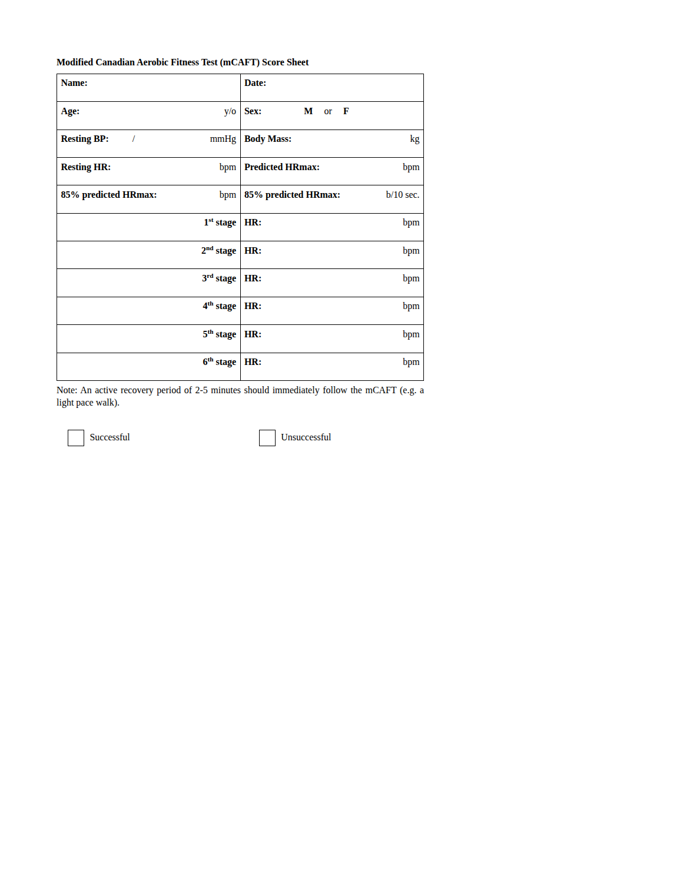Modified Canadian Aerobic Fitness Test (mCAFT) Score Sheet
| Name: | Date: |
| Age: y/o | Sex: M or F |
| Resting BP: / mmHg | Body Mass: kg |
| Resting HR: bpm | Predicted HRmax: bpm |
| 85% predicted HRmax: bpm | 85% predicted HRmax: b/10 sec. |
| 1 st stage | HR: bpm |
| 2 nd stage | HR: bpm |
| 3 rd stage | HR: bpm |
| 4 th stage | HR: bpm |
| 5 th stage | HR: bpm |
| 6 th stage | HR: bpm |
Note: An active recovery period of 2-5 minutes should immediately follow the mCAFT (e.g. a light pace walk).
Successful Unsuccessful